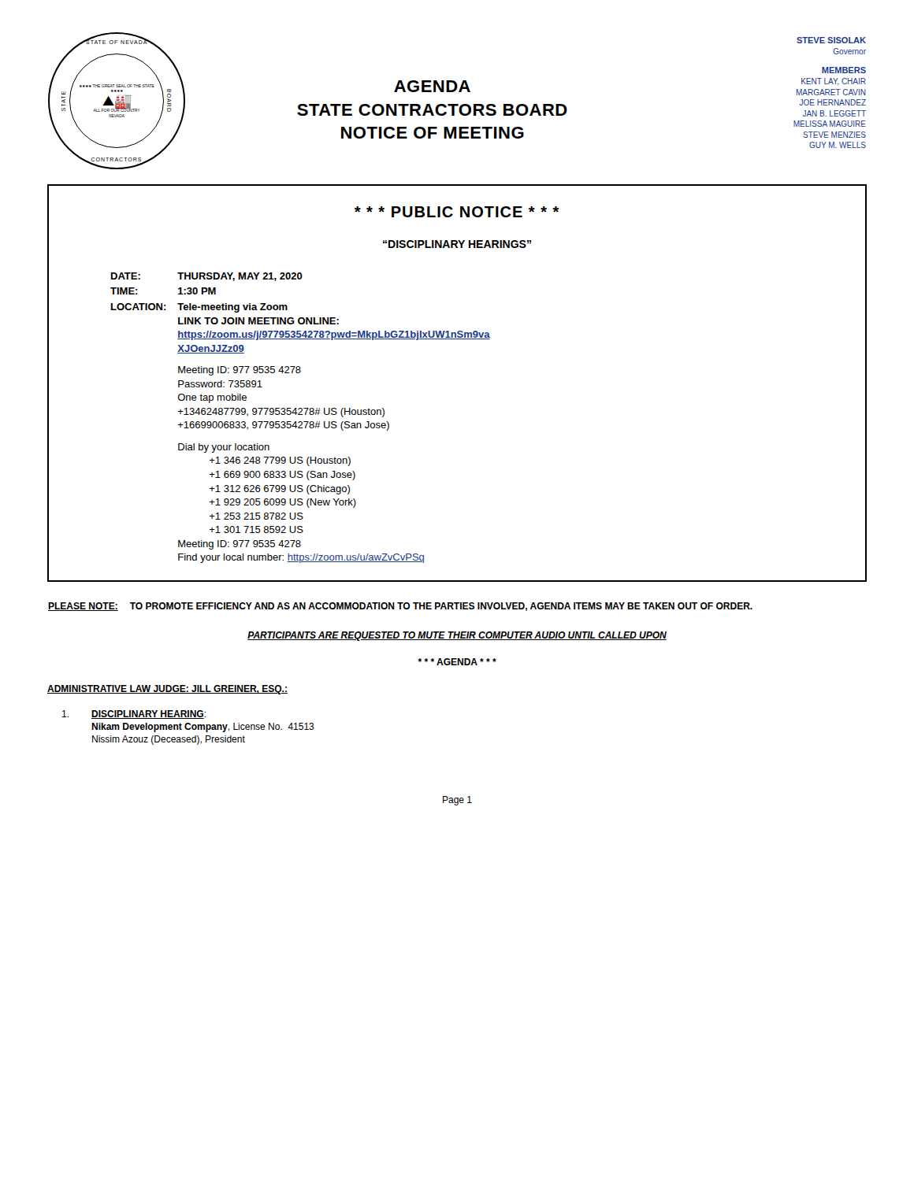| ★★★★ STATE OF NEVADA ★★★★ STATE BOARD CONTRACTORS ★★★★ THE GREAT SEAL OF THE STATE ★★★★ ⛰🏭 ALL FOR OUR COUNTRY NEVADA | AGENDA STATE CONTRACTORS BOARD NOTICE OF MEETING | STEVE SISOLAK Governor MEMBERS KENT LAY, CHAIR MARGARET CAVIN JOE HERNANDEZ JAN B. LEGGETT MELISSA MAGUIRE STEVE MENZIES GUY M. WELLS |
* * * PUBLIC NOTICE * * *
“DISCIPLINARY HEARINGS”
| DATE: | THURSDAY, MAY 21, 2020 |
| TIME: | 1:30 PM |
| LOCATION: | Tele-meeting via Zoom LINK TO JOIN MEETING ONLINE: https://zoom.us/j/97795354278?pwd=MkpLbGZ1bjIxUW1nSm9va XJOenJJZz09 Meeting ID: 977 9535 4278 Password: 735891 One tap mobile +13462487799, 97795354278# US (Houston) +16699006833, 97795354278# US (San Jose) Dial by your location +1 346 248 7799 US (Houston) +1 669 900 6833 US (San Jose) +1 312 626 6799 US (Chicago) +1 929 205 6099 US (New York) +1 253 215 8782 US +1 301 715 8592 US Meeting ID: 977 9535 4278 Find your local number: https://zoom.us/u/awZvCvPSq |
| PLEASE NOTE: | TO PROMOTE EFFICIENCY AND AS AN ACCOMMODATION TO THE PARTIES INVOLVED, AGENDA ITEMS MAY BE TAKEN OUT OF ORDER. |
PARTICIPANTS ARE REQUESTED TO MUTE THEIR COMPUTER AUDIO UNTIL CALLED UPON
* * * AGENDA * * *
ADMINISTRATIVE LAW JUDGE: JILL GREINER, ESQ.:
| 1. | DISCIPLINARY HEARING : Nikam Development Company , License No. 41513 Nissim Azouz (Deceased), President |
Page 1